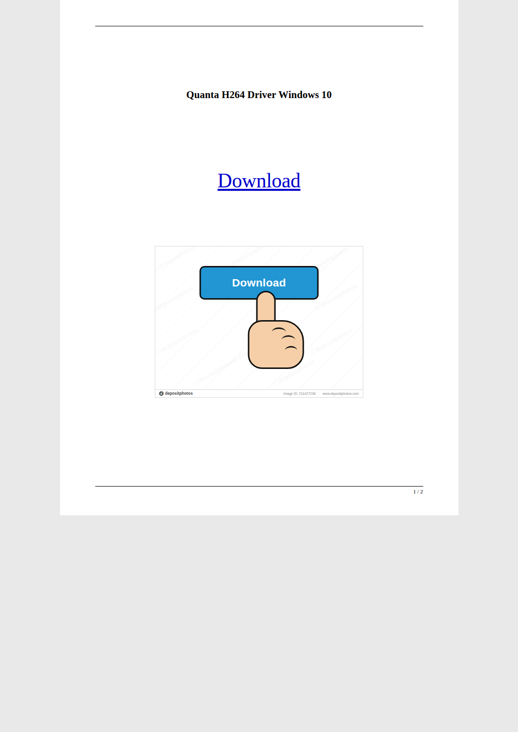Quanta H264 Driver Windows 10
Download
depositphotos depositphotos depositphotos depositphotos depositphotos depositphotos depositphotos depositphotos depositphotos depositphotos
Download
ddepositphotos Image ID: 211427236 www.depositphotos.com
1 / 2